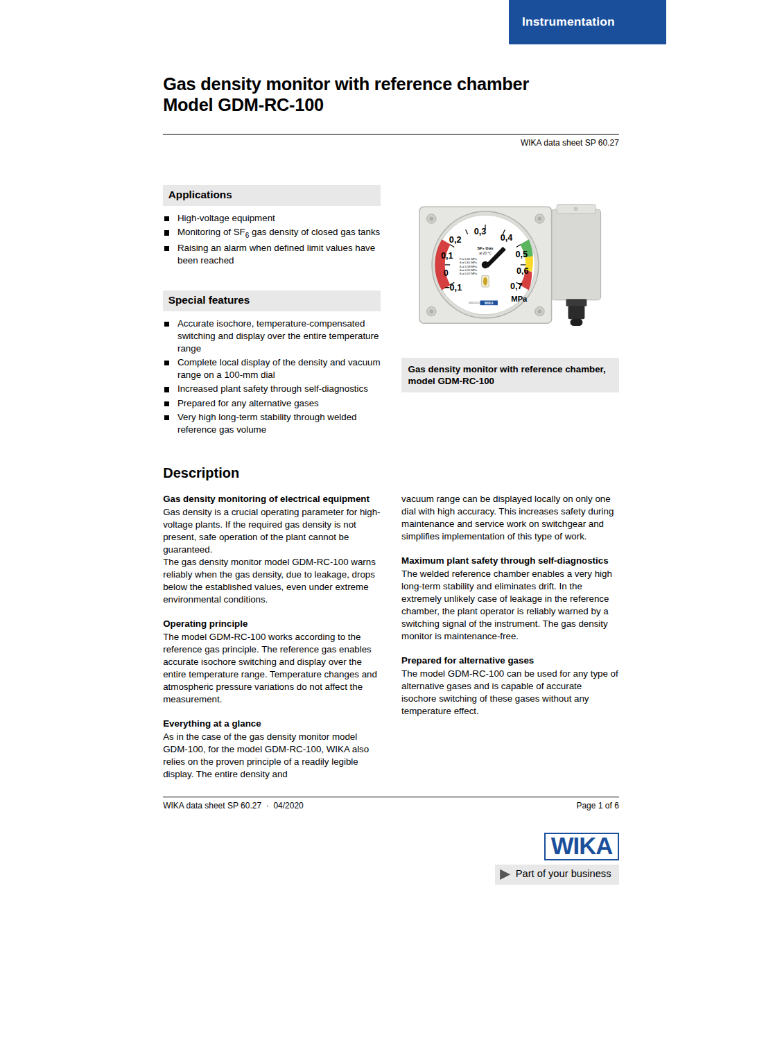Instrumentation
Gas density monitor with reference chamber
Model GDM-RC-100
WIKA data sheet SP 60.27
Applications
High-voltage equipment
Monitoring of SF6 gas density of closed gas tanks
Raising an alarm when defined limit values have been reached
Special features
Accurate isochore, temperature-compensated switching and display over the entire temperature range
Complete local display of the density and vacuum range on a 100-mm dial
Increased plant safety through self-diagnostics
Prepared for any alternative gases
Very high long-term stability through welded reference gas volume
0,2 0,3 0,4 0,1 0,5 0 0,6 −0,1 0,7 MPa SF₆ Gas at 20 °C P₁= 0,65 MPa S₁= 0,61 MPa S₂= 0,58 MPa S₃= 0,55 MPa S₄= 0,07 MPa 0001X2C/9 WIKA
Gas density monitor with reference chamber,
model GDM-RC-100
Description
Gas density monitoring of electrical equipment
Gas density is a crucial operating parameter for high-voltage plants. If the required gas density is not present, safe operation of the plant cannot be guaranteed.
The gas density monitor model GDM-RC-100 warns reliably when the gas density, due to leakage, drops below the established values, even under extreme environmental conditions.
Operating principle
The model GDM-RC-100 works according to the reference gas principle. The reference gas enables accurate isochore switching and display over the entire temperature range. Temperature changes and atmospheric pressure variations do not affect the measurement.
Everything at a glance
As in the case of the gas density monitor model GDM-100, for the model GDM-RC-100, WIKA also relies on the proven principle of a readily legible display. The entire density and
vacuum range can be displayed locally on only one dial with high accuracy. This increases safety during maintenance and service work on switchgear and simplifies implementation of this type of work.
Maximum plant safety through self-diagnostics
The welded reference chamber enables a very high long-term stability and eliminates drift. In the extremely unlikely case of leakage in the reference chamber, the plant operator is reliably warned by a switching signal of the instrument. The gas density monitor is maintenance-free.
Prepared for alternative gases
The model GDM-RC-100 can be used for any type of alternative gases and is capable of accurate isochore switching of these gases without any temperature effect.
WIKA data sheet SP 60.27 · 04/2020 Page 1 of 6
WIKA
Part of your business